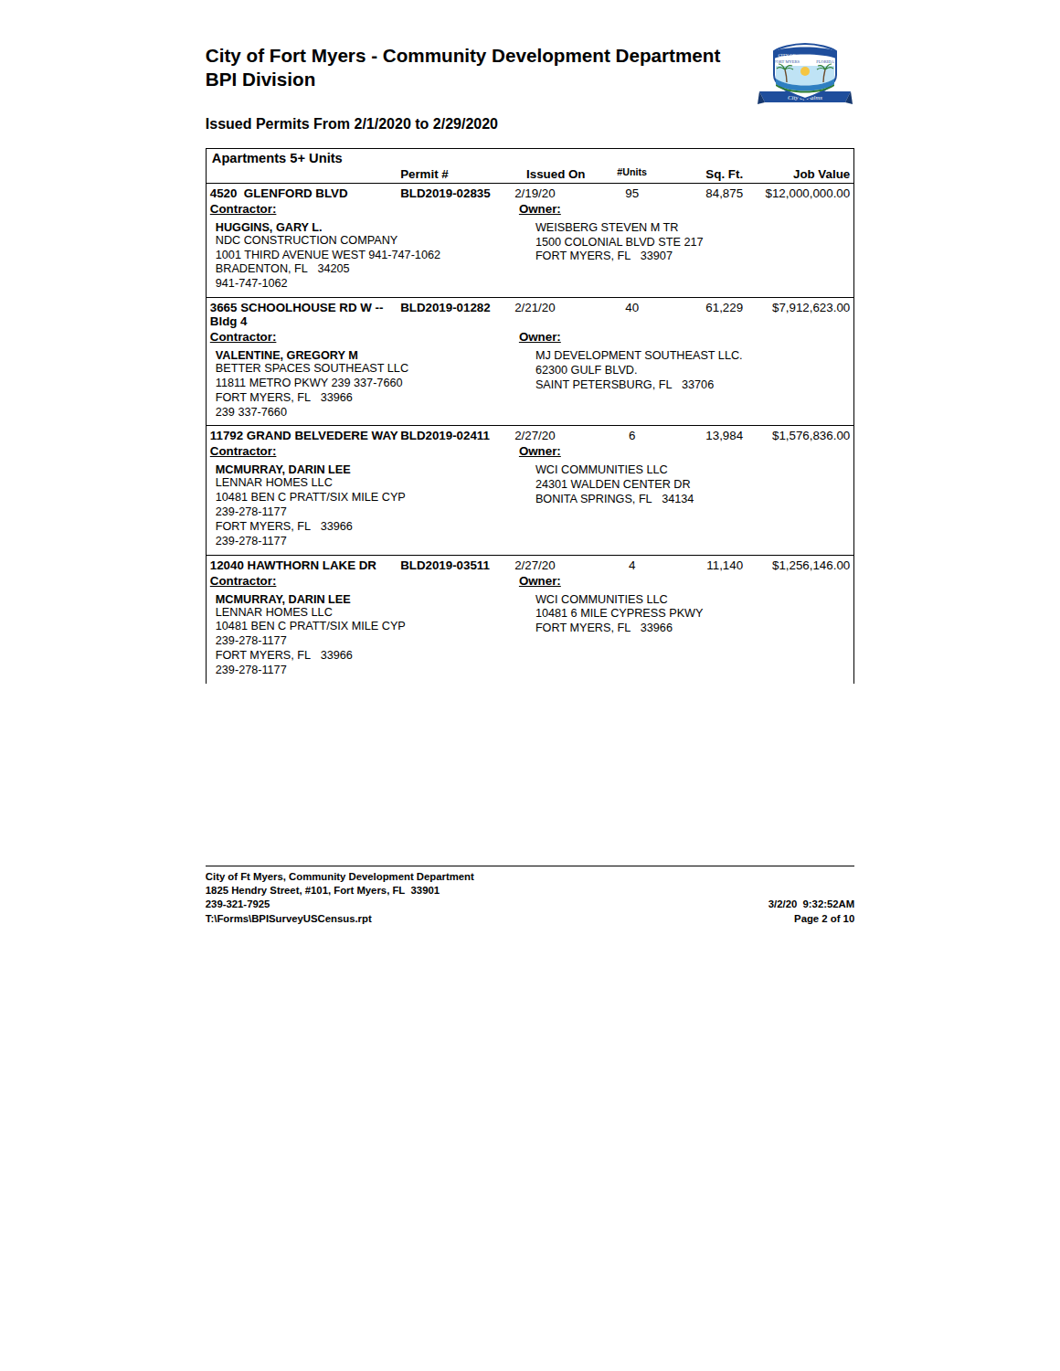City of Palms CITY OF FORT MYERS FLORIDA
City of Fort Myers - Community Development Department
BPI Division
Issued Permits From 2/1/2020 to 2/29/2020
Apartments 5+ Units
| Permit # Issued On #Units Sq. Ft. Job Value 4520 GLENFORD BLVD BLD2019-02835 2/19/20 95 84,875 $12,000,000.00 Contractor: HUGGINS, GARY L. NDC CONSTRUCTION COMPANY 1001 THIRD AVENUE WEST 941-747-1062 BRADENTON, FL 34205 941-747-1062 Owner: WEISBERG STEVEN M TR 1500 COLONIAL BLVD STE 217 FORT MYERS, FL 33907 3665 SCHOOLHOUSE RD W -- Bldg 4 BLD2019-01282 2/21/20 40 61,229 $7,912,623.00 Contractor: VALENTINE, GREGORY M BETTER SPACES SOUTHEAST LLC 11811 METRO PKWY 239 337-7660 FORT MYERS, FL 33966 239 337-7660 Owner: MJ DEVELOPMENT SOUTHEAST LLC. 62300 GULF BLVD. SAINT PETERSBURG, FL 33706 11792 GRAND BELVEDERE WAY BLD2019-02411 2/27/20 6 13,984 $1,576,836.00 Contractor: MCMURRAY, DARIN LEE LENNAR HOMES LLC 10481 BEN C PRATT/SIX MILE CYP 239-278-1177 FORT MYERS, FL 33966 239-278-1177 Owner: WCI COMMUNITIES LLC 24301 WALDEN CENTER DR BONITA SPRINGS, FL 34134 12040 HAWTHORN LAKE DR BLD2019-03511 2/27/20 4 11,140 $1,256,146.00 Contractor: MCMURRAY, DARIN LEE LENNAR HOMES LLC 10481 BEN C PRATT/SIX MILE CYP 239-278-1177 FORT MYERS, FL 33966 239-278-1177 Owner: WCI COMMUNITIES LLC 10481 6 MILE CYPRESS PKWY FORT MYERS, FL 33966 |
City of Ft Myers, Community Development Department
1825 Hendry Street, #101, Fort Myers, FL 33901
239-321-7925
T:\Forms\BPISurveyUSCensus.rpt
3/2/20 9:32:52AM
Page 2 of 10